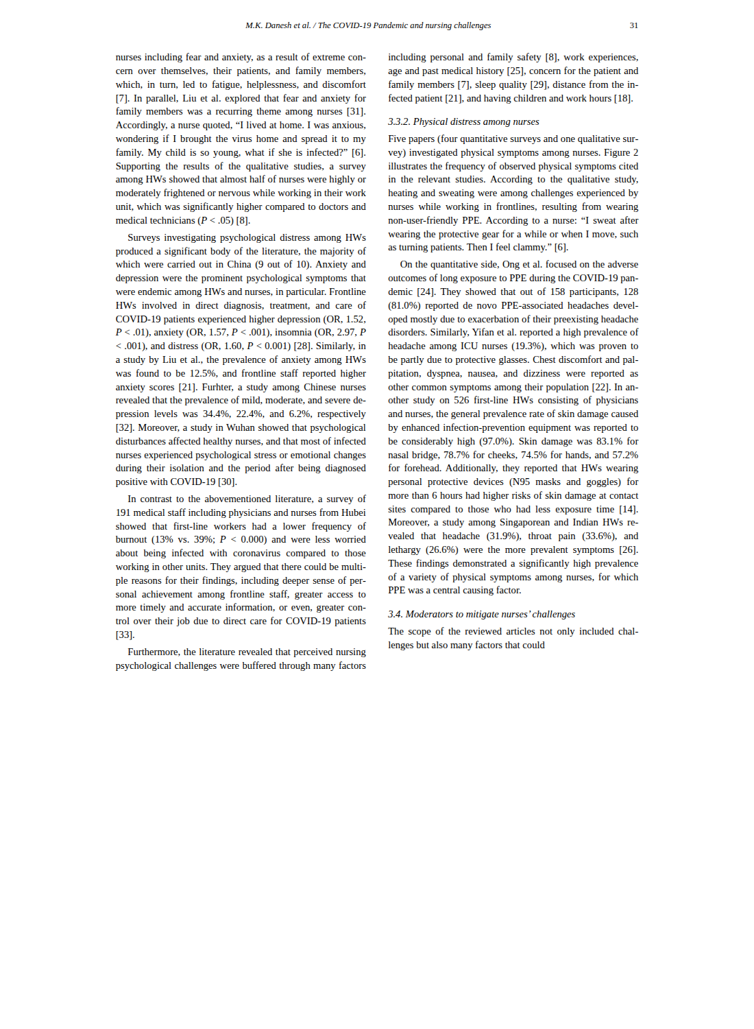M.K. Danesh et al. / The COVID-19 Pandemic and nursing challenges 31
nurses including fear and anxiety, as a result of extreme concern over themselves, their patients, and family members, which, in turn, led to fatigue, helplessness, and discomfort [7]. In parallel, Liu et al. explored that fear and anxiety for family members was a recurring theme among nurses [31]. Accordingly, a nurse quoted, “I lived at home. I was anxious, wondering if I brought the virus home and spread it to my family. My child is so young, what if she is infected?” [6]. Supporting the results of the qualitative studies, a survey among HWs showed that almost half of nurses were highly or moderately frightened or nervous while working in their work unit, which was significantly higher compared to doctors and medical technicians (P < .05) [8].
Surveys investigating psychological distress among HWs produced a significant body of the literature, the majority of which were carried out in China (9 out of 10). Anxiety and depression were the prominent psychological symptoms that were endemic among HWs and nurses, in particular. Frontline HWs involved in direct diagnosis, treatment, and care of COVID-19 patients experienced higher depression (OR, 1.52, P < .01), anxiety (OR, 1.57, P < .001), insomnia (OR, 2.97, P < .001), and distress (OR, 1.60, P < 0.001) [28]. Similarly, in a study by Liu et al., the prevalence of anxiety among HWs was found to be 12.5%, and frontline staff reported higher anxiety scores [21]. Furhter, a study among Chinese nurses revealed that the prevalence of mild, moderate, and severe depression levels was 34.4%, 22.4%, and 6.2%, respectively [32]. Moreover, a study in Wuhan showed that psychological disturbances affected healthy nurses, and that most of infected nurses experienced psychological stress or emotional changes during their isolation and the period after being diagnosed positive with COVID-19 [30].
In contrast to the abovementioned literature, a survey of 191 medical staff including physicians and nurses from Hubei showed that first-line workers had a lower frequency of burnout (13% vs. 39%; P < 0.000) and were less worried about being infected with coronavirus compared to those working in other units. They argued that there could be multiple reasons for their findings, including deeper sense of personal achievement among frontline staff, greater access to more timely and accurate information, or even, greater control over their job due to direct care for COVID-19 patients [33].
Furthermore, the literature revealed that perceived nursing psychological challenges were buffered through many factors including personal and family safety [8], work experiences, age and past medical history [25], concern for the patient and family members [7], sleep quality [29], distance from the infected patient [21], and having children and work hours [18].
3.3.2. Physical distress among nurses
Five papers (four quantitative surveys and one qualitative survey) investigated physical symptoms among nurses. Figure 2 illustrates the frequency of observed physical symptoms cited in the relevant studies. According to the qualitative study, heating and sweating were among challenges experienced by nurses while working in frontlines, resulting from wearing non-user-friendly PPE. According to a nurse: “I sweat after wearing the protective gear for a while or when I move, such as turning patients. Then I feel clammy.” [6].
On the quantitative side, Ong et al. focused on the adverse outcomes of long exposure to PPE during the COVID-19 pandemic [24]. They showed that out of 158 participants, 128 (81.0%) reported de novo PPE-associated headaches developed mostly due to exacerbation of their preexisting headache disorders. Similarly, Yifan et al. reported a high prevalence of headache among ICU nurses (19.3%), which was proven to be partly due to protective glasses. Chest discomfort and palpitation, dyspnea, nausea, and dizziness were reported as other common symptoms among their population [22]. In another study on 526 first-line HWs consisting of physicians and nurses, the general prevalence rate of skin damage caused by enhanced infection-prevention equipment was reported to be considerably high (97.0%). Skin damage was 83.1% for nasal bridge, 78.7% for cheeks, 74.5% for hands, and 57.2% for forehead. Additionally, they reported that HWs wearing personal protective devices (N95 masks and goggles) for more than 6 hours had higher risks of skin damage at contact sites compared to those who had less exposure time [14]. Moreover, a study among Singaporean and Indian HWs revealed that headache (31.9%), throat pain (33.6%), and lethargy (26.6%) were the more prevalent symptoms [26]. These findings demonstrated a significantly high prevalence of a variety of physical symptoms among nurses, for which PPE was a central causing factor.
3.4. Moderators to mitigate nurses’ challenges
The scope of the reviewed articles not only included challenges but also many factors that could